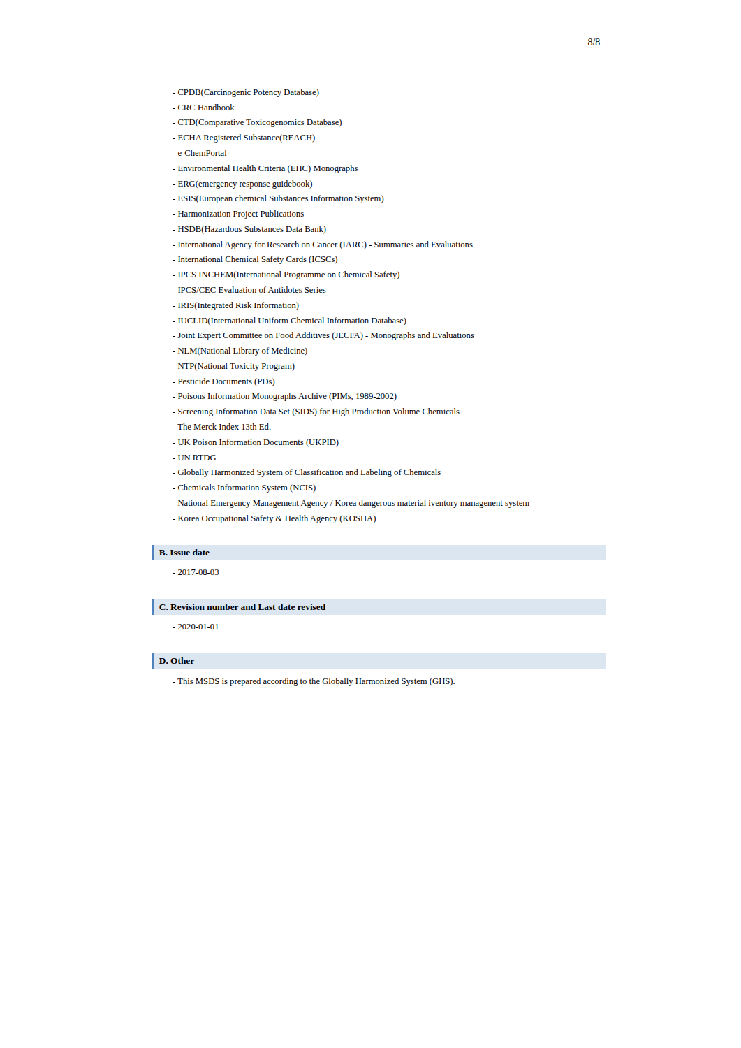8/8
- CPDB(Carcinogenic Potency Database)
- CRC Handbook
- CTD(Comparative Toxicogenomics Database)
- ECHA Registered Substance(REACH)
- e-ChemPortal
- Environmental Health Criteria (EHC) Monographs
- ERG(emergency response guidebook)
- ESIS(European chemical Substances Information System)
- Harmonization Project Publications
- HSDB(Hazardous Substances Data Bank)
- International Agency for Research on Cancer (IARC) - Summaries and Evaluations
- International Chemical Safety Cards (ICSCs)
- IPCS INCHEM(International Programme on Chemical Safety)
- IPCS/CEC Evaluation of Antidotes Series
- IRIS(Integrated Risk Information)
- IUCLID(International Uniform Chemical Information Database)
- Joint Expert Committee on Food Additives (JECFA) - Monographs and Evaluations
- NLM(National Library of Medicine)
- NTP(National Toxicity Program)
- Pesticide Documents (PDs)
- Poisons Information Monographs Archive (PIMs, 1989-2002)
- Screening Information Data Set (SIDS) for High Production Volume Chemicals
- The Merck Index 13th Ed.
- UK Poison Information Documents (UKPID)
- UN RTDG
- Globally Harmonized System of Classification and Labeling of Chemicals
- Chemicals Information System (NCIS)
- National Emergency Management Agency / Korea dangerous material iventory managenent system
- Korea Occupational Safety & Health Agency (KOSHA)
B. Issue date
- 2017-08-03
C. Revision number and Last date revised
- 2020-01-01
D. Other
- This MSDS is prepared according to the Globally Harmonized System (GHS).